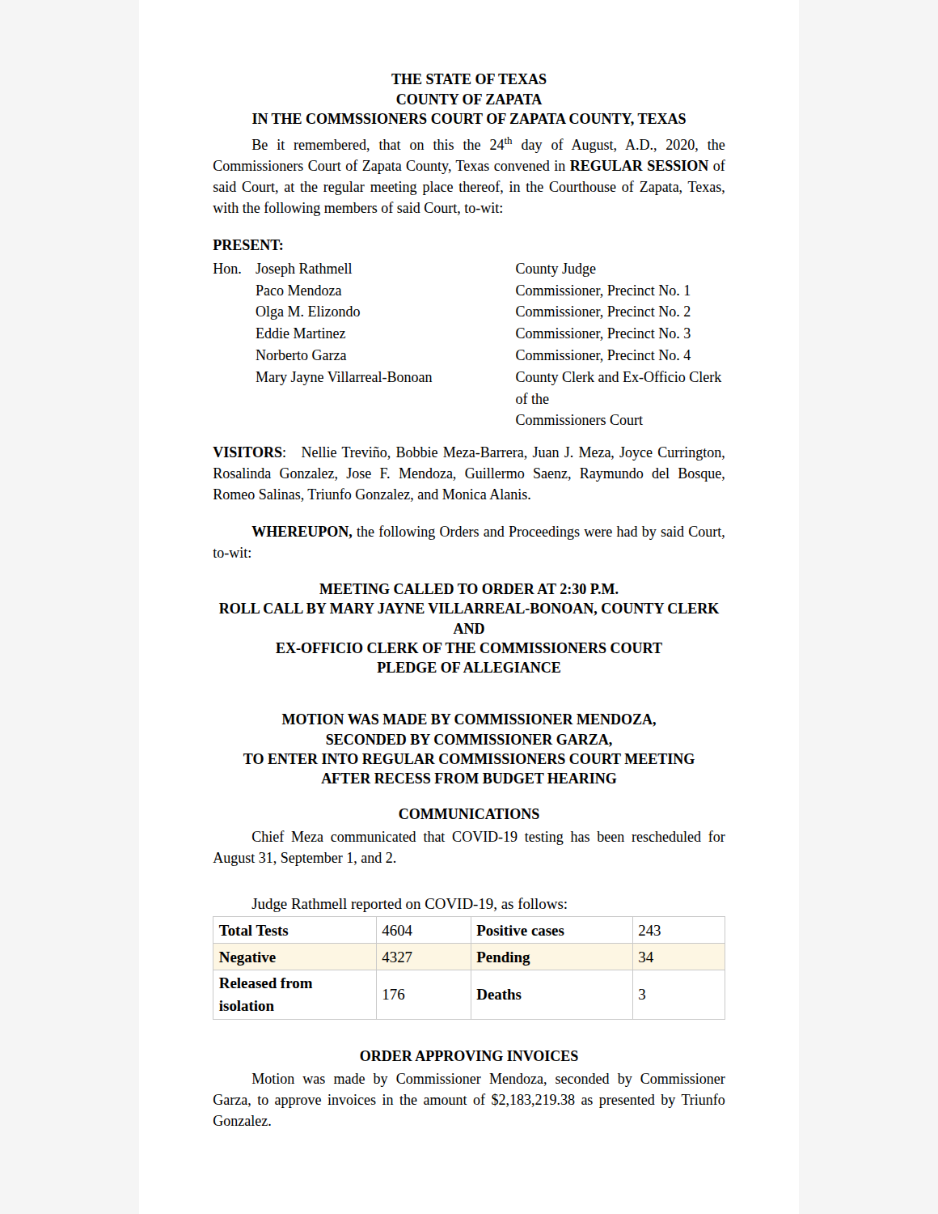THE STATE OF TEXAS
COUNTY OF ZAPATA
IN THE COMMSSIONERS COURT OF ZAPATA COUNTY, TEXAS
Be it remembered, that on this the 24th day of August, A.D., 2020, the Commissioners Court of Zapata County, Texas convened in REGULAR SESSION of said Court, at the regular meeting place thereof, in the Courthouse of Zapata, Texas, with the following members of said Court, to-wit:
PRESENT:
| Hon. | Joseph Rathmell | County Judge |
| | Paco Mendoza | Commissioner, Precinct No. 1 |
| | Olga M. Elizondo | Commissioner, Precinct No. 2 |
| | Eddie Martinez | Commissioner, Precinct No. 3 |
| | Norberto Garza | Commissioner, Precinct No. 4 |
| | Mary Jayne Villarreal-Bonoan | County Clerk and Ex-Officio Clerk of the Commissioners Court |
VISITORS: Nellie Treviño, Bobbie Meza-Barrera, Juan J. Meza, Joyce Currington, Rosalinda Gonzalez, Jose F. Mendoza, Guillermo Saenz, Raymundo del Bosque, Romeo Salinas, Triunfo Gonzalez, and Monica Alanis.
WHEREUPON, the following Orders and Proceedings were had by said Court, to-wit:
MEETING CALLED TO ORDER AT 2:30 P.M.
ROLL CALL BY MARY JAYNE VILLARREAL-BONOAN, COUNTY CLERK AND
EX-OFFICIO CLERK OF THE COMMISSIONERS COURT
PLEDGE OF ALLEGIANCE
MOTION WAS MADE BY COMMISSIONER MENDOZA,
SECONDED BY COMMISSIONER GARZA,
TO ENTER INTO REGULAR COMMISSIONERS COURT MEETING
AFTER RECESS FROM BUDGET HEARING
COMMUNICATIONS
Chief Meza communicated that COVID-19 testing has been rescheduled for August 31, September 1, and 2.
Judge Rathmell reported on COVID-19, as follows:
| Total Tests | 4604 | Positive cases | 243 |
| Negative | 4327 | Pending | 34 |
| Released from isolation | 176 | Deaths | 3 |
ORDER APPROVING INVOICES
Motion was made by Commissioner Mendoza, seconded by Commissioner Garza, to approve invoices in the amount of $2,183,219.38 as presented by Triunfo Gonzalez.